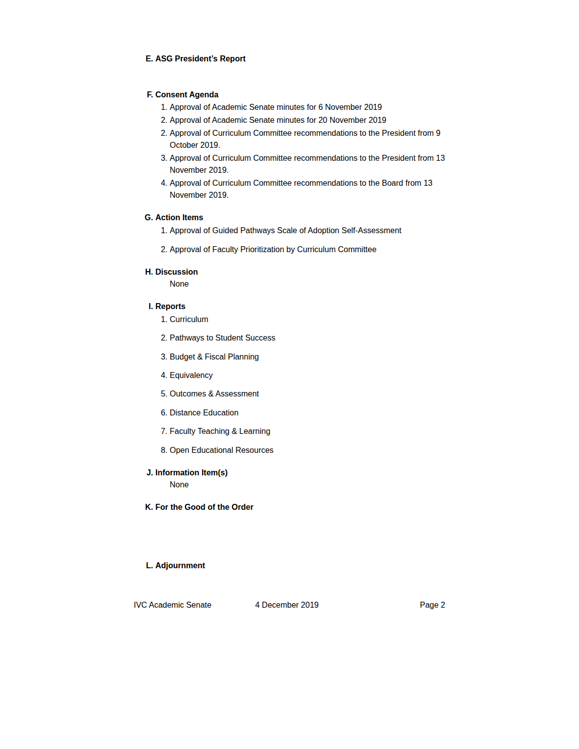ASG President’s Report
Consent Agenda
Approval of Academic Senate minutes for 6 November 2019
Approval of Academic Senate minutes for 20 November 2019
Approval of Curriculum Committee recommendations to the President from 9 October 2019.
Approval of Curriculum Committee recommendations to the President from 13 November 2019.
Approval of Curriculum Committee recommendations to the Board from 13 November 2019.
Action Items
Approval of Guided Pathways Scale of Adoption Self-Assessment
Approval of Faculty Prioritization by Curriculum Committee
Discussion None
Reports
Curriculum
Pathways to Student Success
Budget & Fiscal Planning
Equivalency
Outcomes & Assessment
Distance Education
Faculty Teaching & Learning
Open Educational Resources
Information Item(s) None
For the Good of the Order
Adjournment
IVC Academic Senate
4 December 2019
Page 2